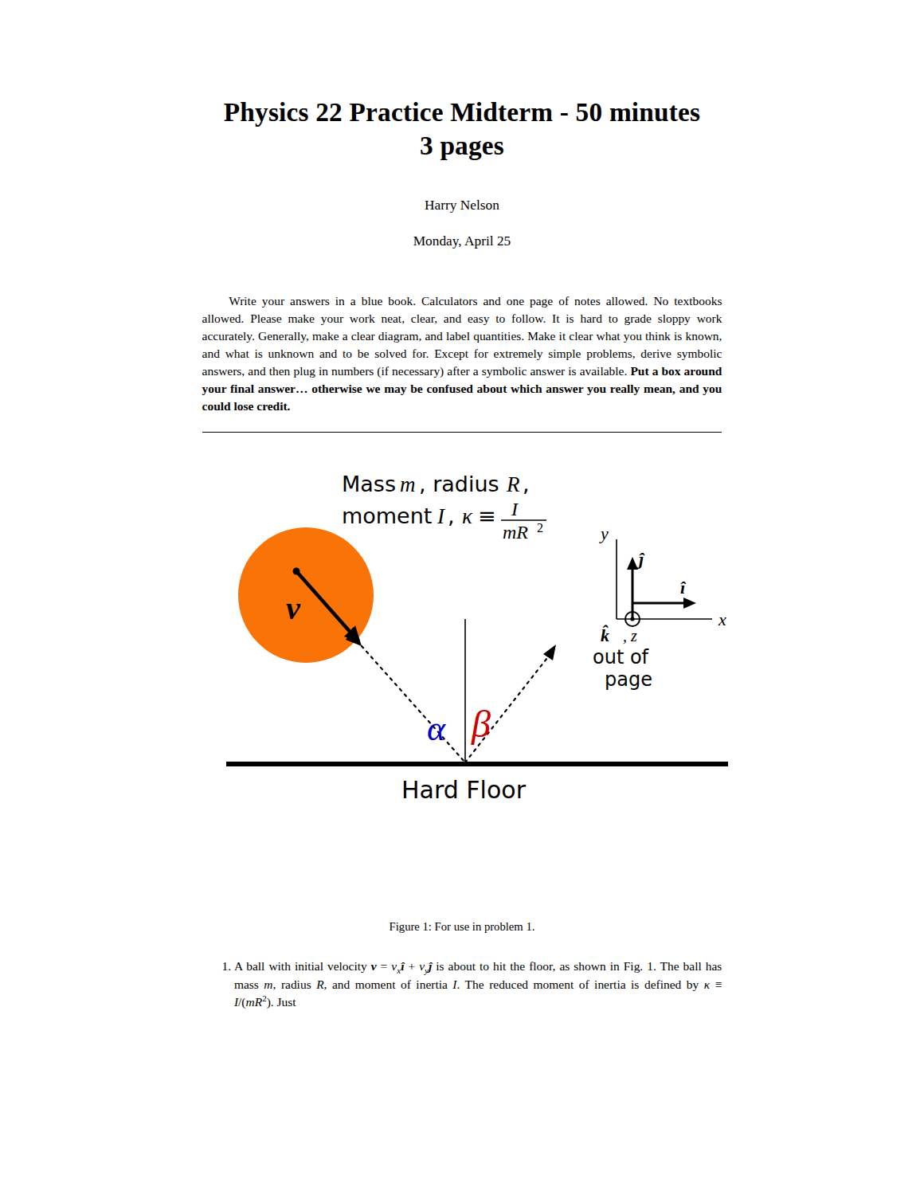Physics 22 Practice Midterm - 50 minutes
3 pages
Harry Nelson
Monday, April 25
Write your answers in a blue book. Calculators and one page of notes allowed. No textbooks allowed. Please make your work neat, clear, and easy to follow. It is hard to grade sloppy work accurately. Generally, make a clear diagram, and label quantities. Make it clear what you think is known, and what is unknown and to be solved for. Except for extremely simple problems, derive symbolic answers, and then plug in numbers (if necessary) after a symbolic answer is available. Put a box around your final answer… otherwise we may be confused about which answer you really mean, and you could lose credit.
Mass m , radius R , moment I , κ ≡ I mR 2 v α β Hard Floor y x ĵ î k̂ , z out of page
Figure 1: For use in problem 1.
A ball with initial velocity v = vx î + vy ĵ is about to hit the floor, as shown in Fig. 1. The ball has mass m, radius R, and moment of inertia I. The reduced moment of inertia is defined by κ ≡ I/(mR2). Just